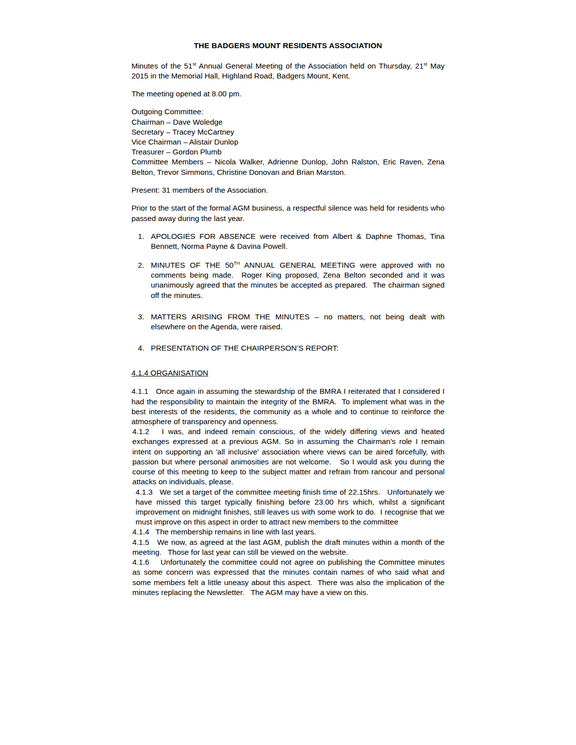THE BADGERS MOUNT RESIDENTS ASSOCIATION
Minutes of the 51st Annual General Meeting of the Association held on Thursday, 21st May 2015 in the Memorial Hall, Highland Road, Badgers Mount, Kent.
The meeting opened at 8.00 pm.
Outgoing Committee:
Chairman – Dave Woledge
Secretary – Tracey McCartney
Vice Chairman – Alistair Dunlop
Treasurer – Gordon Plumb
Committee Members – Nicola Walker, Adrienne Dunlop, John Ralston, Eric Raven, Zena Belton, Trevor Simmons, Christine Donovan and Brian Marston.
Present: 31 members of the Association.
Prior to the start of the formal AGM business, a respectful silence was held for residents who passed away during the last year.
APOLOGIES FOR ABSENCE were received from Albert & Daphne Thomas, Tina Bennett, Norma Payne & Davina Powell.
MINUTES OF THE 50TH ANNUAL GENERAL MEETING were approved with no comments being made. Roger King proposed, Zena Belton seconded and it was unanimously agreed that the minutes be accepted as prepared. The chairman signed off the minutes.
MATTERS ARISING FROM THE MINUTES – no matters, not being dealt with elsewhere on the Agenda, were raised.
PRESENTATION OF THE CHAIRPERSON’S REPORT:
4.1.4 ORGANISATION
4.1.1 Once again in assuming the stewardship of the BMRA I reiterated that I considered I had the responsibility to maintain the integrity of the BMRA. To implement what was in the best interests of the residents, the community as a whole and to continue to reinforce the atmosphere of transparency and openness.
4.1.2 I was, and indeed remain conscious, of the widely differing views and heated exchanges expressed at a previous AGM. So in assuming the Chairman’s role I remain intent on supporting an 'all inclusive' association where views can be aired forcefully, with passion but where personal animosities are not welcome. So I would ask you during the course of this meeting to keep to the subject matter and refrain from rancour and personal attacks on individuals, please.
4.1.3 We set a target of the committee meeting finish time of 22.15hrs. Unfortunately we have missed this target typically finishing before 23.00 hrs which, whilst a significant improvement on midnight finishes, still leaves us with some work to do. I recognise that we must improve on this aspect in order to attract new members to the committee
4.1.4 The membership remains in line with last years.
4.1.5 We now, as agreed at the last AGM, publish the draft minutes within a month of the meeting. Those for last year can still be viewed on the website.
4.1.6 Unfortunately the committee could not agree on publishing the Committee minutes as some concern was expressed that the minutes contain names of who said what and some members felt a little uneasy about this aspect. There was also the implication of the minutes replacing the Newsletter. The AGM may have a view on this.